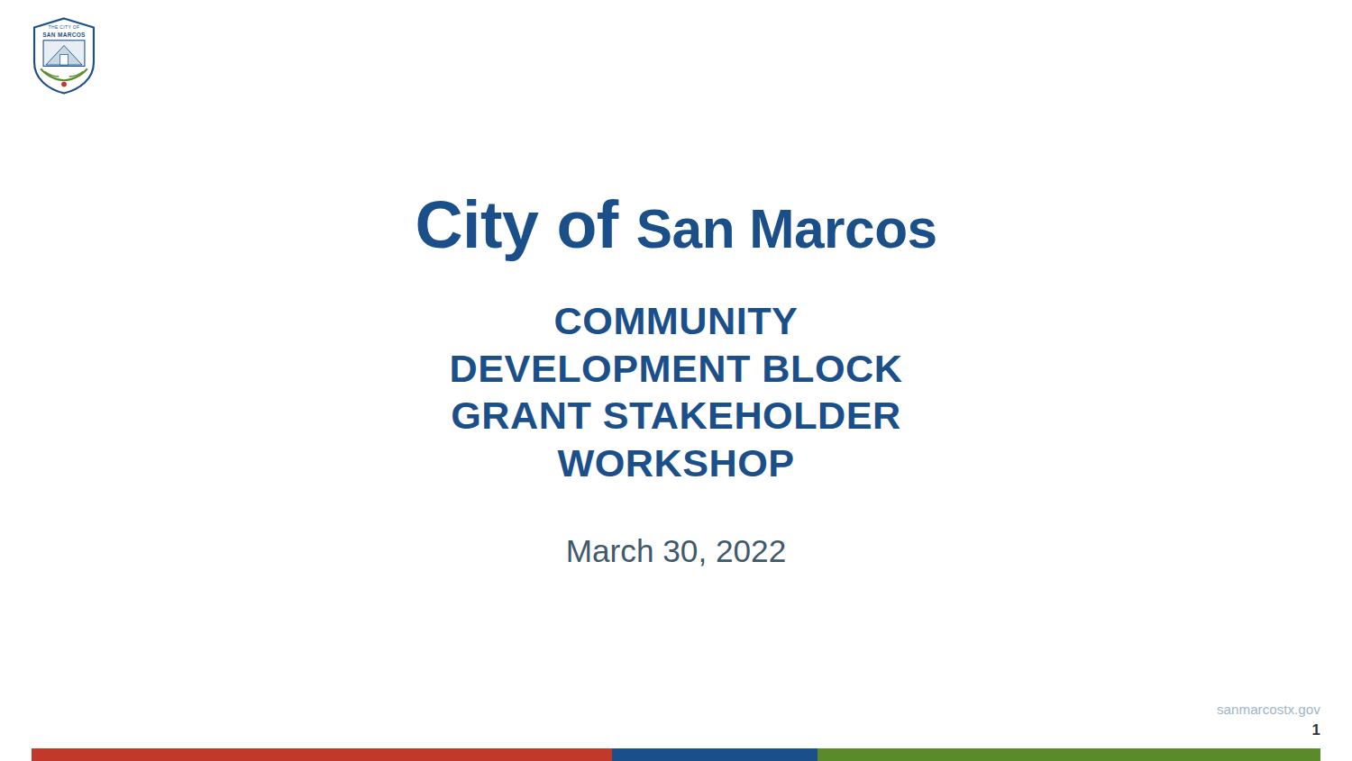THE CITY OF SAN MARCOS
City of San Marcos
Community Development Block Grant Stakeholder Workshop
March 30, 2022
sanmarcostx.gov
1